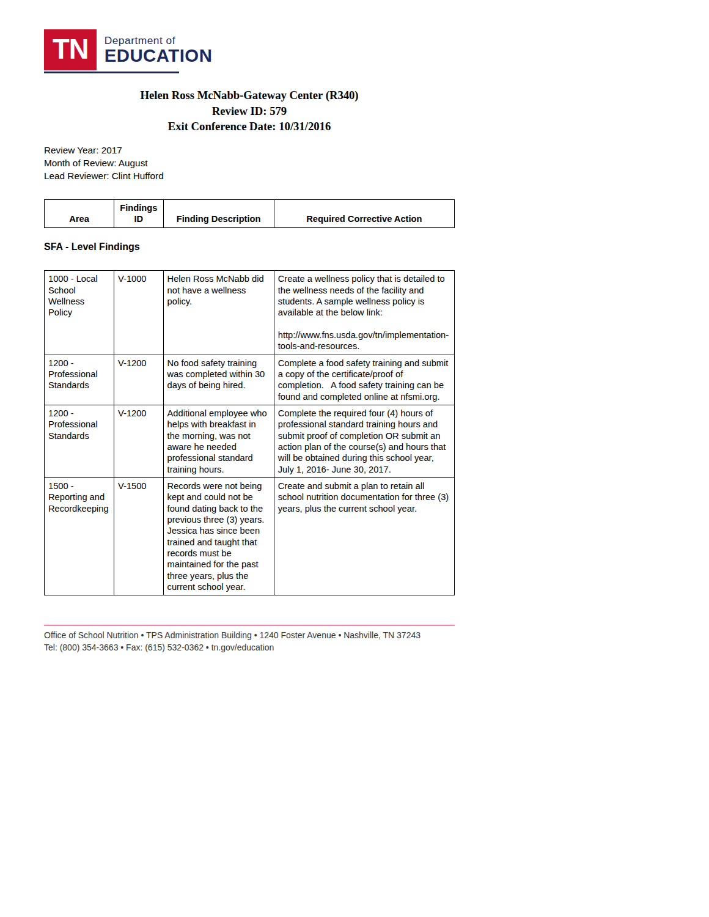TN Department of EDUCATION
Helen Ross McNabb-Gateway Center (R340)
Review ID: 579
Exit Conference Date: 10/31/2016
Review Year: 2017
Month of Review: August
Lead Reviewer: Clint Hufford
| Area | Findings ID | Finding Description | Required Corrective Action |
| --- | --- | --- | --- |
SFA - Level Findings
| 1000 - Local School Wellness Policy | V-1000 | Helen Ross McNabb did not have a wellness policy. | Create a wellness policy that is detailed to the wellness needs of the facility and students. A sample wellness policy is available at the below link: http://www.fns.usda.gov/tn/implementation-tools-and-resources. |
| 1200 - Professional Standards | V-1200 | No food safety training was completed within 30 days of being hired. | Complete a food safety training and submit a copy of the certificate/proof of completion. A food safety training can be found and completed online at nfsmi.org. |
| 1200 - Professional Standards | V-1200 | Additional employee who helps with breakfast in the morning, was not aware he needed professional standard training hours. | Complete the required four (4) hours of professional standard training hours and submit proof of completion OR submit an action plan of the course(s) and hours that will be obtained during this school year, July 1, 2016- June 30, 2017. |
| 1500 - Reporting and Recordkeeping | V-1500 | Records were not being kept and could not be found dating back to the previous three (3) years. Jessica has since been trained and taught that records must be maintained for the past three years, plus the current school year. | Create and submit a plan to retain all school nutrition documentation for three (3) years, plus the current school year. |
Office of School Nutrition • TPS Administration Building • 1240 Foster Avenue • Nashville, TN 37243
Tel: (800) 354-3663 • Fax: (615) 532-0362 • tn.gov/education